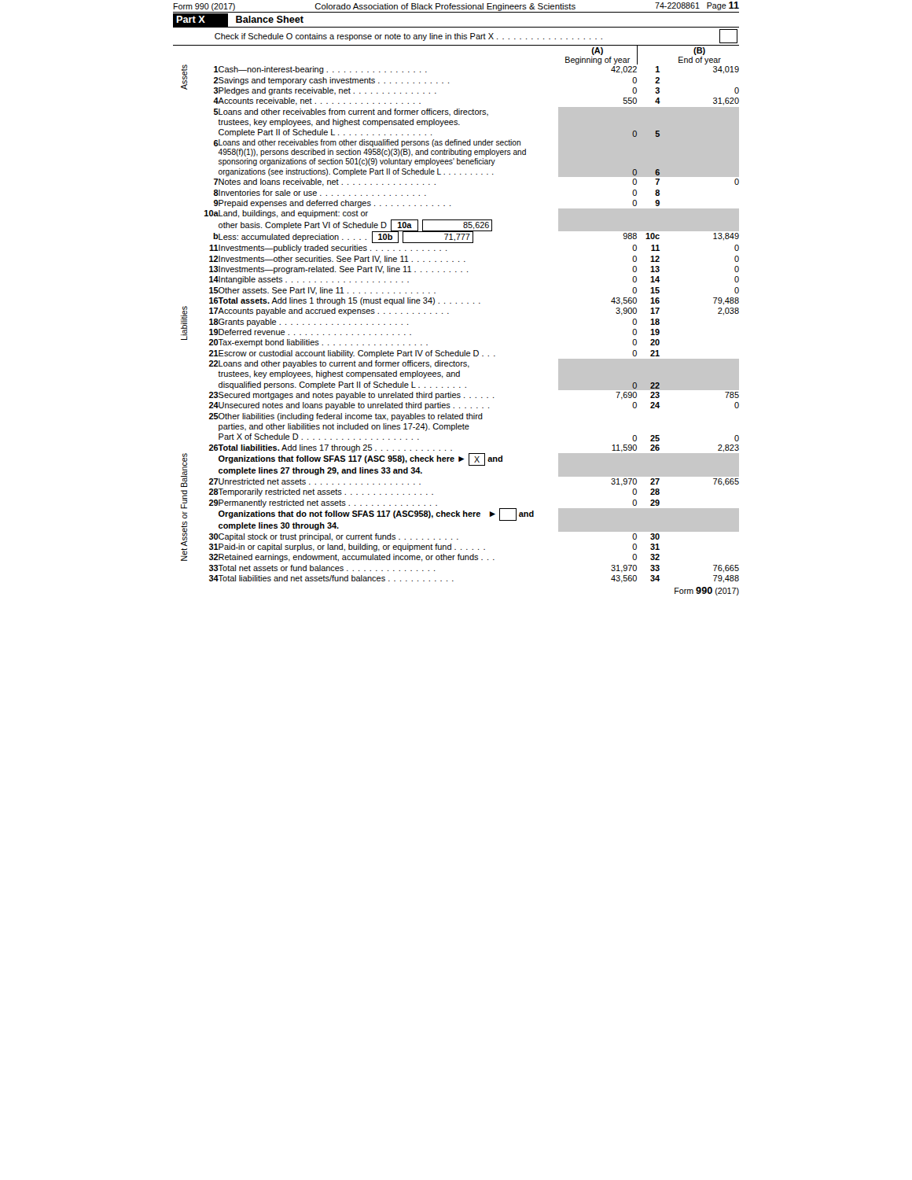Form 990 (2017)
Colorado Association of Black Professional Engineers & Scientists
74-2208861 Page 11
Part X
Balance Sheet
Check if Schedule O contains a response or note to any line in this Part X . . . . . . . . . . . . . . . . . . .
| | | | (A) Beginning of year | | (B) End of year |
| Assets | 1 | Cash—non-interest-bearing . . . . . . . . . . . . . . . . . . | 42,022 | 1 | 34,019 |
| 2 | Savings and temporary cash investments . . . . . . . . . . . . . | 0 | 2 | |
| 3 | Pledges and grants receivable, net . . . . . . . . . . . . . . . | 0 | 3 | 0 |
| 4 | Accounts receivable, net . . . . . . . . . . . . . . . . . . . | 550 | 4 | 31,620 |
| 5 | Loans and other receivables from current and former officers, directors, trustees, key employees, and highest compensated employees. Complete Part II of Schedule L . . . . . . . . . . . . . . . . . | 0 | 5 | |
| 6 | Loans and other receivables from other disqualified persons (as defined under section 4958(f)(1)), persons described in section 4958(c)(3)(B), and contributing employers and sponsoring organizations of section 501(c)(9) voluntary employees' beneficiary organizations (see instructions). Complete Part II of Schedule L . . . . . . . . . . | 0 | 6 | |
| 7 | Notes and loans receivable, net . . . . . . . . . . . . . . . . . | 0 | 7 | 0 |
| 8 | Inventories for sale or use . . . . . . . . . . . . . . . . . . . | 0 | 8 | |
| 9 | Prepaid expenses and deferred charges . . . . . . . . . . . . . . | 0 | 9 | |
| 10a | Land, buildings, and equipment: cost or other basis. Complete Part VI of Schedule D 10a 85,626 | | | |
| b | Less: accumulated depreciation . . . . . 10b 71,777 | 988 | 10c | 13,849 |
| 11 | Investments—publicly traded securities . . . . . . . . . . . . . . | 0 | 11 | 0 |
| 12 | Investments—other securities. See Part IV, line 11 . . . . . . . . . . | 0 | 12 | 0 |
| 13 | Investments—program-related. See Part IV, line 11 . . . . . . . . . . | 0 | 13 | 0 |
| 14 | Intangible assets . . . . . . . . . . . . . . . . . . . . . . | 0 | 14 | 0 |
| 15 | Other assets. See Part IV, line 11 . . . . . . . . . . . . . . . . | 0 | 15 | 0 |
| 16 | Total assets. Add lines 1 through 15 (must equal line 34) . . . . . . . . | 43,560 | 16 | 79,488 |
| Liabilities | 17 | Accounts payable and accrued expenses . . . . . . . . . . . . . | 3,900 | 17 | 2,038 |
| 18 | Grants payable . . . . . . . . . . . . . . . . . . . . . . . | 0 | 18 | |
| 19 | Deferred revenue . . . . . . . . . . . . . . . . . . . . . . | 0 | 19 | |
| 20 | Tax-exempt bond liabilities . . . . . . . . . . . . . . . . . . . | 0 | 20 | |
| 21 | Escrow or custodial account liability. Complete Part IV of Schedule D . . . | 0 | 21 | |
| 22 | Loans and other payables to current and former officers, directors, trustees, key employees, highest compensated employees, and disqualified persons. Complete Part II of Schedule L . . . . . . . . . | 0 | 22 | |
| 23 | Secured mortgages and notes payable to unrelated third parties . . . . . . | 7,690 | 23 | 785 |
| 24 | Unsecured notes and loans payable to unrelated third parties . . . . . . . | 0 | 24 | 0 |
| 25 | Other liabilities (including federal income tax, payables to related third parties, and other liabilities not included on lines 17-24). Complete Part X of Schedule D . . . . . . . . . . . . . . . . . . . . . | 0 | 25 | 0 |
| 26 | Total liabilities. Add lines 17 through 25 . . . . . . . . . . . . . . | 11,590 | 26 | 2,823 |
| Net Assets or Fund Balances | | Organizations that follow SFAS 117 (ASC 958), check here ► X and complete lines 27 through 29, and lines 33 and 34. | | | |
| 27 | Unrestricted net assets . . . . . . . . . . . . . . . . . . . . | 31,970 | 27 | 76,665 |
| 28 | Temporarily restricted net assets . . . . . . . . . . . . . . . . | 0 | 28 | |
| 29 | Permanently restricted net assets . . . . . . . . . . . . . . . . | 0 | 29 | |
| | Organizations that do not follow SFAS 117 (ASC958), check here ► and complete lines 30 through 34. | | | |
| 30 | Capital stock or trust principal, or current funds . . . . . . . . . . . | 0 | 30 | |
| 31 | Paid-in or capital surplus, or land, building, or equipment fund . . . . . . | 0 | 31 | |
| 32 | Retained earnings, endowment, accumulated income, or other funds . . . | 0 | 32 | |
| 33 | Total net assets or fund balances . . . . . . . . . . . . . . . . | 31,970 | 33 | 76,665 |
| 34 | Total liabilities and net assets/fund balances . . . . . . . . . . . . | 43,560 | 34 | 79,488 |
Form 990 (2017)